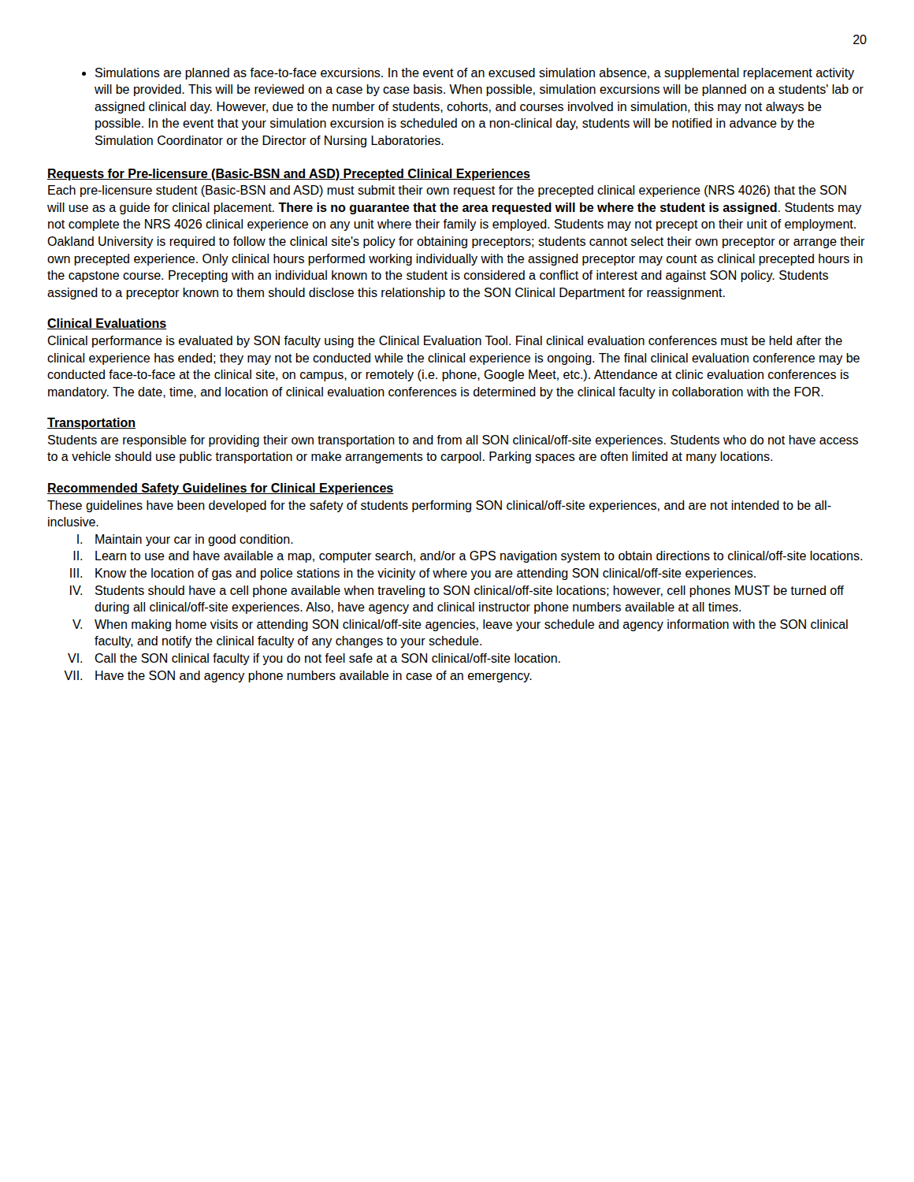20
Simulations are planned as face-to-face excursions. In the event of an excused simulation absence, a supplemental replacement activity will be provided. This will be reviewed on a case by case basis. When possible, simulation excursions will be planned on a students' lab or assigned clinical day. However, due to the number of students, cohorts, and courses involved in simulation, this may not always be possible. In the event that your simulation excursion is scheduled on a non-clinical day, students will be notified in advance by the Simulation Coordinator or the Director of Nursing Laboratories.
Requests for Pre-licensure (Basic-BSN and ASD) Precepted Clinical Experiences
Each pre-licensure student (Basic-BSN and ASD) must submit their own request for the precepted clinical experience (NRS 4026) that the SON will use as a guide for clinical placement. There is no guarantee that the area requested will be where the student is assigned. Students may not complete the NRS 4026 clinical experience on any unit where their family is employed. Students may not precept on their unit of employment. Oakland University is required to follow the clinical site's policy for obtaining preceptors; students cannot select their own preceptor or arrange their own precepted experience. Only clinical hours performed working individually with the assigned preceptor may count as clinical precepted hours in the capstone course. Precepting with an individual known to the student is considered a conflict of interest and against SON policy. Students assigned to a preceptor known to them should disclose this relationship to the SON Clinical Department for reassignment.
Clinical Evaluations
Clinical performance is evaluated by SON faculty using the Clinical Evaluation Tool. Final clinical evaluation conferences must be held after the clinical experience has ended; they may not be conducted while the clinical experience is ongoing. The final clinical evaluation conference may be conducted face-to-face at the clinical site, on campus, or remotely (i.e. phone, Google Meet, etc.). Attendance at clinic evaluation conferences is mandatory. The date, time, and location of clinical evaluation conferences is determined by the clinical faculty in collaboration with the FOR.
Transportation
Students are responsible for providing their own transportation to and from all SON clinical/off-site experiences. Students who do not have access to a vehicle should use public transportation or make arrangements to carpool. Parking spaces are often limited at many locations.
Recommended Safety Guidelines for Clinical Experiences
These guidelines have been developed for the safety of students performing SON clinical/off-site experiences, and are not intended to be all-inclusive.
Maintain your car in good condition.
Learn to use and have available a map, computer search, and/or a GPS navigation system to obtain directions to clinical/off-site locations.
Know the location of gas and police stations in the vicinity of where you are attending SON clinical/off-site experiences.
Students should have a cell phone available when traveling to SON clinical/off-site locations; however, cell phones MUST be turned off during all clinical/off-site experiences. Also, have agency and clinical instructor phone numbers available at all times.
When making home visits or attending SON clinical/off-site agencies, leave your schedule and agency information with the SON clinical faculty, and notify the clinical faculty of any changes to your schedule.
Call the SON clinical faculty if you do not feel safe at a SON clinical/off-site location.
Have the SON and agency phone numbers available in case of an emergency.